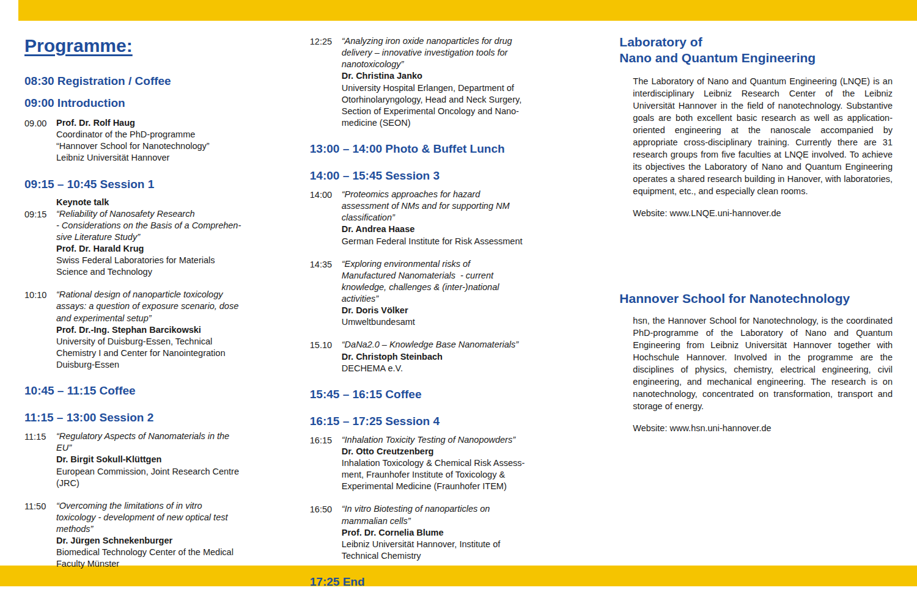Programme:
08:30 Registration / Coffee
09:00 Introduction
09.00
Prof. Dr. Rolf Haug
Coordinator of the PhD-programme
“Hannover School for Nanotechnology”
Leibniz Universität Hannover
09:15 – 10:45 Session 1
Keynote talk
09:15
“Reliability of Nanosafety Research
- Considerations on the Basis of a Comprehen-
sive Literature Study”
Prof. Dr. Harald Krug
Swiss Federal Laboratories for Materials
Science and Technology
10:10
“Rational design of nanoparticle toxicology
assays: a question of exposure scenario, dose
and experimental setup”
Prof. Dr.-Ing. Stephan Barcikowski
University of Duisburg-Essen, Technical
Chemistry I and Center for Nanointegration
Duisburg-Essen
10:45 – 11:15 Coffee
11:15 – 13:00 Session 2
11:15
“Regulatory Aspects of Nanomaterials in the
EU”
Dr. Birgit Sokull-Klüttgen
European Commission, Joint Research Centre
(JRC)
11:50
“Overcoming the limitations of in vitro
toxicology - development of new optical test
methods”
Dr. Jürgen Schnekenburger
Biomedical Technology Center of the Medical
Faculty Münster
12:25
“Analyzing iron oxide nanoparticles for drug
delivery – innovative investigation tools for
nanotoxicology”
Dr. Christina Janko
University Hospital Erlangen, Department of
Otorhinolaryngology, Head and Neck Surgery,
Section of Experimental Oncology and Nano-
medicine (SEON)
13:00 – 14:00 Photo & Buffet Lunch
14:00 – 15:45 Session 3
14:00
“Proteomics approaches for hazard
assessment of NMs and for supporting NM
classification”
Dr. Andrea Haase
German Federal Institute for Risk Assessment
14:35
“Exploring environmental risks of
Manufactured Nanomaterials - current
knowledge, challenges & (inter-)national
activities”
Dr. Doris Völker
Umweltbundesamt
15.10
“DaNa2.0 – Knowledge Base Nanomaterials”
Dr. Christoph Steinbach
DECHEMA e.V.
15:45 – 16:15 Coffee
16:15 – 17:25 Session 4
16:15
“Inhalation Toxicity Testing of Nanopowders”
Dr. Otto Creutzenberg
Inhalation Toxicology & Chemical Risk Assess-
ment, Fraunhofer Institute of Toxicology &
Experimental Medicine (Fraunhofer ITEM)
16:50
“In vitro Biotesting of nanoparticles on
mammalian cells”
Prof. Dr. Cornelia Blume
Leibniz Universität Hannover, Institute of
Technical Chemistry
17:25 End
Laboratory of
Nano and Quantum Engineering
The Laboratory of Nano and Quantum Engineering (LNQE) is an interdisciplinary Leibniz Research Center of the Leibniz Universität Hannover in the field of nanotechnology. Substantive goals are both excellent basic research as well as application-oriented engineering at the nanoscale accompanied by appropriate cross-disciplinary training. Currently there are 31 research groups from five faculties at LNQE involved. To achieve its objectives the Laboratory of Nano and Quantum Engineering operates a shared research building in Hanover, with laboratories, equipment, etc., and especially clean rooms.
Website: www.LNQE.uni-hannover.de
Hannover School for Nanotechnology
hsn, the Hannover School for Nanotechnology, is the coordinated PhD-programme of the Laboratory of Nano and Quantum Engineering from Leibniz Universität Hannover together with Hochschule Hannover. Involved in the programme are the disciplines of physics, chemistry, electrical engineering, civil engineering, and mechanical engineering. The research is on nanotechnology, concentrated on transformation, transport and storage of energy.
Website: www.hsn.uni-hannover.de